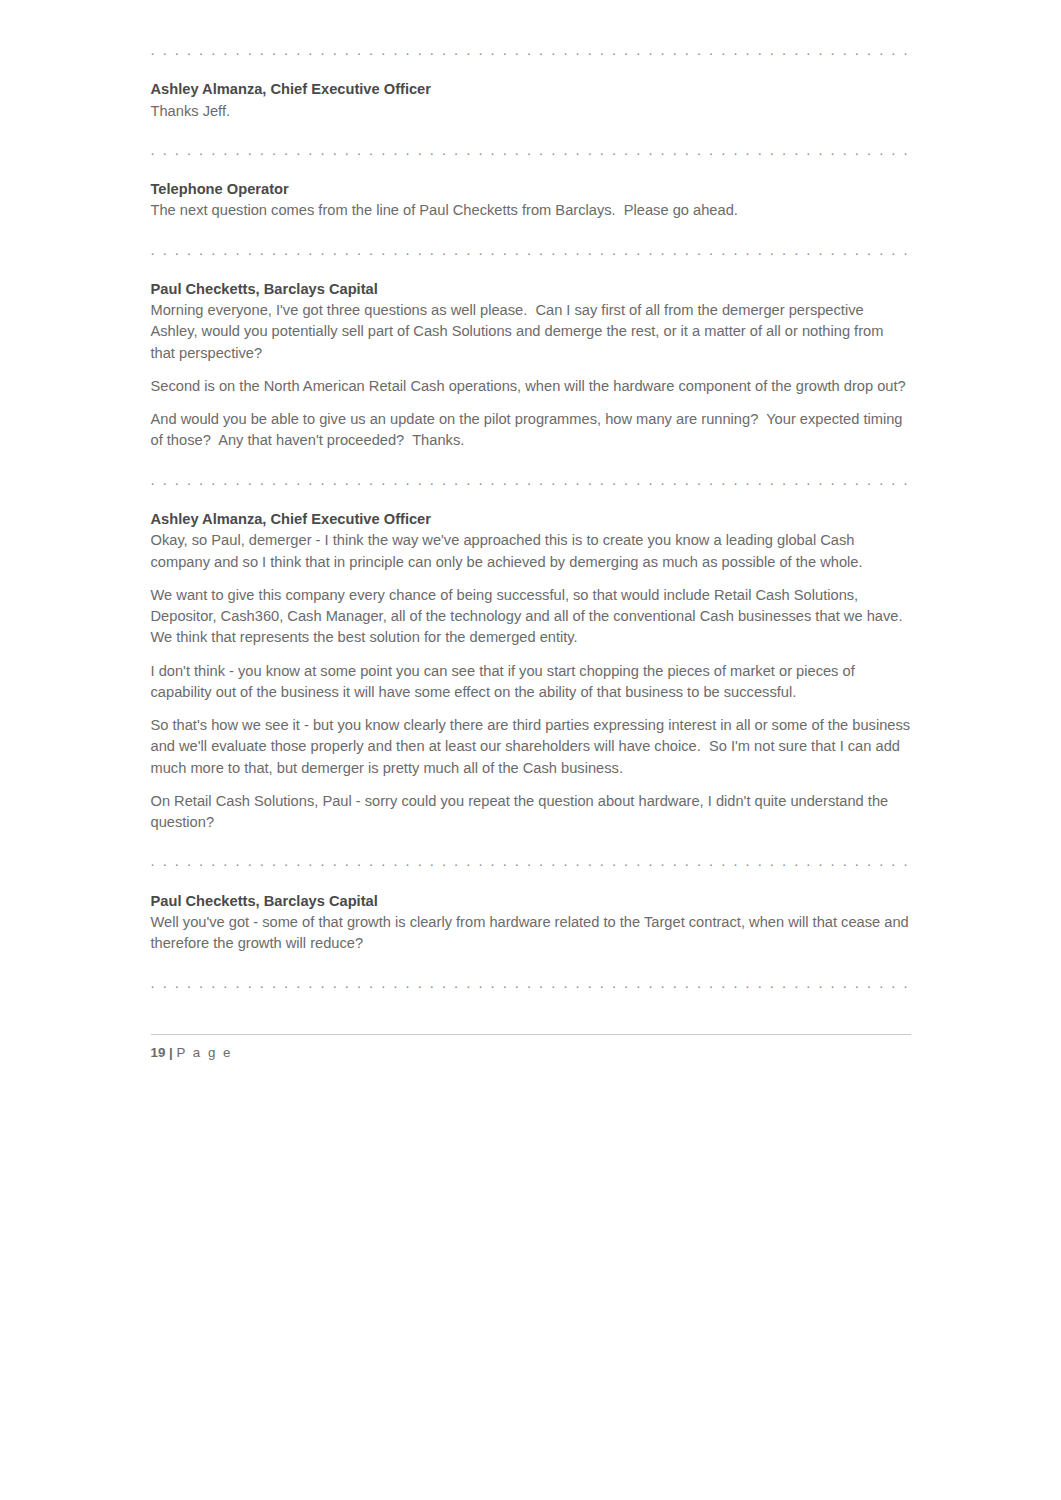. . . . . . . . . . . . . . . . . . . . . . . . . . . . . . . . . . . . . . . . . . . . . . . . . . . . . . . . . . . . . . . . . . . .
Ashley Almanza, Chief Executive Officer
Thanks Jeff.
. . . . . . . . . . . . . . . . . . . . . . . . . . . . . . . . . . . . . . . . . . . . . . . . . . . . . . . . . . . . . . . . . . . .
Telephone Operator
The next question comes from the line of Paul Checketts from Barclays. Please go ahead.
. . . . . . . . . . . . . . . . . . . . . . . . . . . . . . . . . . . . . . . . . . . . . . . . . . . . . . . . . . . . . . . . . . . .
Paul Checketts, Barclays Capital
Morning everyone, I've got three questions as well please. Can I say first of all from the demerger perspective Ashley, would you potentially sell part of Cash Solutions and demerge the rest, or it a matter of all or nothing from that perspective?
Second is on the North American Retail Cash operations, when will the hardware component of the growth drop out?
And would you be able to give us an update on the pilot programmes, how many are running? Your expected timing of those? Any that haven't proceeded? Thanks.
. . . . . . . . . . . . . . . . . . . . . . . . . . . . . . . . . . . . . . . . . . . . . . . . . . . . . . . . . . . . . . . . . . . .
Ashley Almanza, Chief Executive Officer
Okay, so Paul, demerger - I think the way we've approached this is to create you know a leading global Cash company and so I think that in principle can only be achieved by demerging as much as possible of the whole.
We want to give this company every chance of being successful, so that would include Retail Cash Solutions, Depositor, Cash360, Cash Manager, all of the technology and all of the conventional Cash businesses that we have. We think that represents the best solution for the demerged entity.
I don't think - you know at some point you can see that if you start chopping the pieces of market or pieces of capability out of the business it will have some effect on the ability of that business to be successful.
So that's how we see it - but you know clearly there are third parties expressing interest in all or some of the business and we'll evaluate those properly and then at least our shareholders will have choice. So I'm not sure that I can add much more to that, but demerger is pretty much all of the Cash business.
On Retail Cash Solutions, Paul - sorry could you repeat the question about hardware, I didn't quite understand the question?
. . . . . . . . . . . . . . . . . . . . . . . . . . . . . . . . . . . . . . . . . . . . . . . . . . . . . . . . . . . . . . . . . . . .
Paul Checketts, Barclays Capital
Well you've got - some of that growth is clearly from hardware related to the Target contract, when will that cease and therefore the growth will reduce?
. . . . . . . . . . . . . . . . . . . . . . . . . . . . . . . . . . . . . . . . . . . . . . . . . . . . . . . . . . . . . . . . . . . .
19 | P a g e